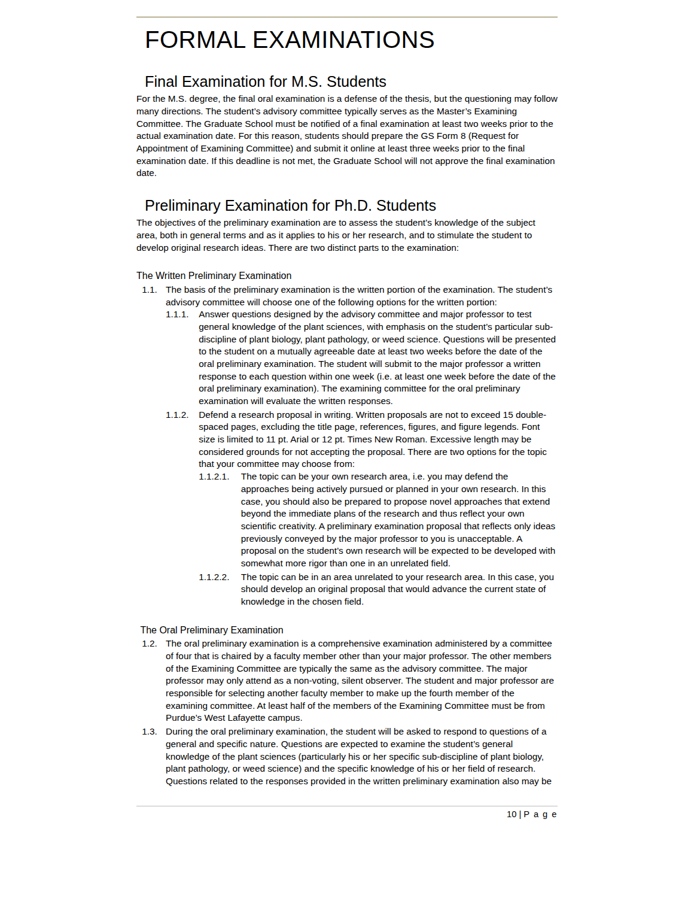FORMAL EXAMINATIONS
Final Examination for M.S. Students
For the M.S. degree, the final oral examination is a defense of the thesis, but the questioning may follow many directions. The student’s advisory committee typically serves as the Master’s Examining Committee. The Graduate School must be notified of a final examination at least two weeks prior to the actual examination date. For this reason, students should prepare the GS Form 8 (Request for Appointment of Examining Committee) and submit it online at least three weeks prior to the final examination date. If this deadline is not met, the Graduate School will not approve the final examination date.
Preliminary Examination for Ph.D. Students
The objectives of the preliminary examination are to assess the student’s knowledge of the subject area, both in general terms and as it applies to his or her research, and to stimulate the student to develop original research ideas. There are two distinct parts to the examination:
The Written Preliminary Examination
1.1. The basis of the preliminary examination is the written portion of the examination. The student’s advisory committee will choose one of the following options for the written portion:
1.1.1. Answer questions designed by the advisory committee and major professor to test general knowledge of the plant sciences, with emphasis on the student’s particular sub-discipline of plant biology, plant pathology, or weed science. Questions will be presented to the student on a mutually agreeable date at least two weeks before the date of the oral preliminary examination. The student will submit to the major professor a written response to each question within one week (i.e. at least one week before the date of the oral preliminary examination). The examining committee for the oral preliminary examination will evaluate the written responses.
1.1.2. Defend a research proposal in writing. Written proposals are not to exceed 15 double-spaced pages, excluding the title page, references, figures, and figure legends. Font size is limited to 11 pt. Arial or 12 pt. Times New Roman. Excessive length may be considered grounds for not accepting the proposal. There are two options for the topic that your committee may choose from:
1.1.2.1. The topic can be your own research area, i.e. you may defend the approaches being actively pursued or planned in your own research. In this case, you should also be prepared to propose novel approaches that extend beyond the immediate plans of the research and thus reflect your own scientific creativity. A preliminary examination proposal that reflects only ideas previously conveyed by the major professor to you is unacceptable. A proposal on the student’s own research will be expected to be developed with somewhat more rigor than one in an unrelated field.
1.1.2.2. The topic can be in an area unrelated to your research area. In this case, you should develop an original proposal that would advance the current state of knowledge in the chosen field.
The Oral Preliminary Examination
1.2. The oral preliminary examination is a comprehensive examination administered by a committee of four that is chaired by a faculty member other than your major professor. The other members of the Examining Committee are typically the same as the advisory committee. The major professor may only attend as a non-voting, silent observer. The student and major professor are responsible for selecting another faculty member to make up the fourth member of the examining committee. At least half of the members of the Examining Committee must be from Purdue’s West Lafayette campus.
1.3. During the oral preliminary examination, the student will be asked to respond to questions of a general and specific nature. Questions are expected to examine the student’s general knowledge of the plant sciences (particularly his or her specific sub-discipline of plant biology, plant pathology, or weed science) and the specific knowledge of his or her field of research. Questions related to the responses provided in the written preliminary examination also may be
10 | P a g e